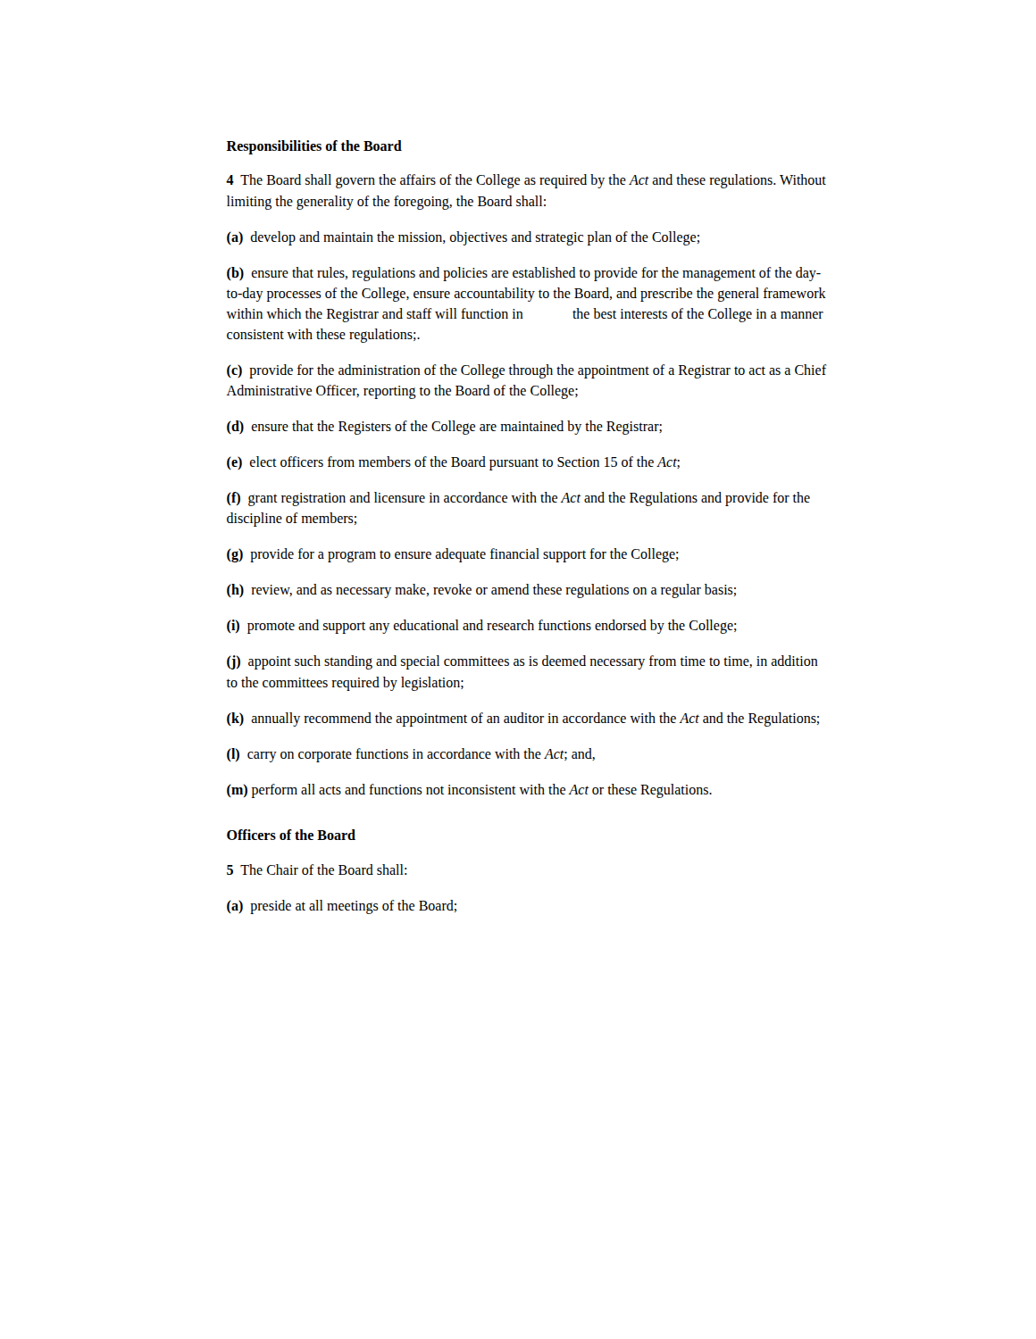Responsibilities of the Board
4 The Board shall govern the affairs of the College as required by the Act and these regulations. Without limiting the generality of the foregoing, the Board shall:
(a) develop and maintain the mission, objectives and strategic plan of the College;
(b) ensure that rules, regulations and policies are established to provide for the management of the day-to-day processes of the College, ensure accountability to the Board, and prescribe the general framework within which the Registrar and staff will function in the best interests of the College in a manner consistent with these regulations;.
(c) provide for the administration of the College through the appointment of a Registrar to act as a Chief Administrative Officer, reporting to the Board of the College;
(d) ensure that the Registers of the College are maintained by the Registrar;
(e) elect officers from members of the Board pursuant to Section 15 of the Act;
(f) grant registration and licensure in accordance with the Act and the Regulations and provide for the discipline of members;
(g) provide for a program to ensure adequate financial support for the College;
(h) review, and as necessary make, revoke or amend these regulations on a regular basis;
(i) promote and support any educational and research functions endorsed by the College;
(j) appoint such standing and special committees as is deemed necessary from time to time, in addition to the committees required by legislation;
(k) annually recommend the appointment of an auditor in accordance with the Act and the Regulations;
(l) carry on corporate functions in accordance with the Act; and,
(m) perform all acts and functions not inconsistent with the Act or these Regulations.
Officers of the Board
5 The Chair of the Board shall:
(a) preside at all meetings of the Board;